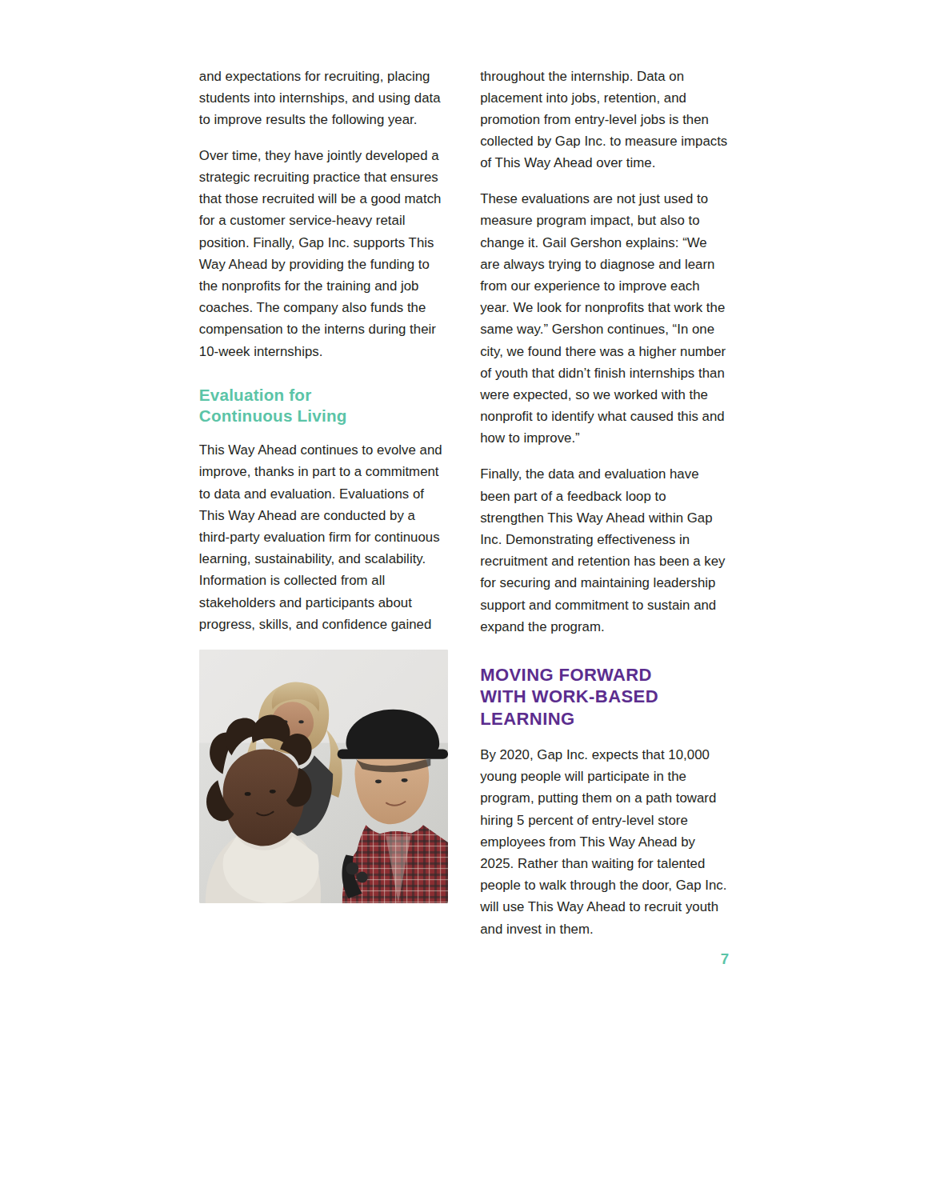and expectations for recruiting, placing students into internships, and using data to improve results the following year.
Over time, they have jointly developed a strategic recruiting practice that ensures that those recruited will be a good match for a customer service-heavy retail position. Finally, Gap Inc. supports This Way Ahead by providing the funding to the nonprofits for the training and job coaches. The company also funds the compensation to the interns during their 10-week internships.
Evaluation for
Continuous Living
This Way Ahead continues to evolve and improve, thanks in part to a commitment to data and evaluation. Evaluations of This Way Ahead are conducted by a third-party evaluation firm for continuous learning, sustainability, and scalability. Information is collected from all stakeholders and participants about progress, skills, and confidence gained
throughout the internship. Data on placement into jobs, retention, and promotion from entry-level jobs is then collected by Gap Inc. to measure impacts of This Way Ahead over time.
These evaluations are not just used to measure program impact, but also to change it. Gail Gershon explains: “We are always trying to diagnose and learn from our experience to improve each year. We look for nonprofits that work the same way.” Gershon continues, “In one city, we found there was a higher number of youth that didn’t finish internships than were expected, so we worked with the nonprofit to identify what caused this and how to improve.”
Finally, the data and evaluation have been part of a feedback loop to strengthen This Way Ahead within Gap Inc. Demonstrating effectiveness in recruitment and retention has been a key for securing and maintaining leadership support and commitment to sustain and expand the program.
Moving Forward
with Work-Based
Learning
By 2020, Gap Inc. expects that 10,000 young people will participate in the program, putting them on a path toward hiring 5 percent of entry-level store employees from This Way Ahead by 2025. Rather than waiting for talented people to walk through the door, Gap Inc. will use This Way Ahead to recruit youth and invest in them.
7